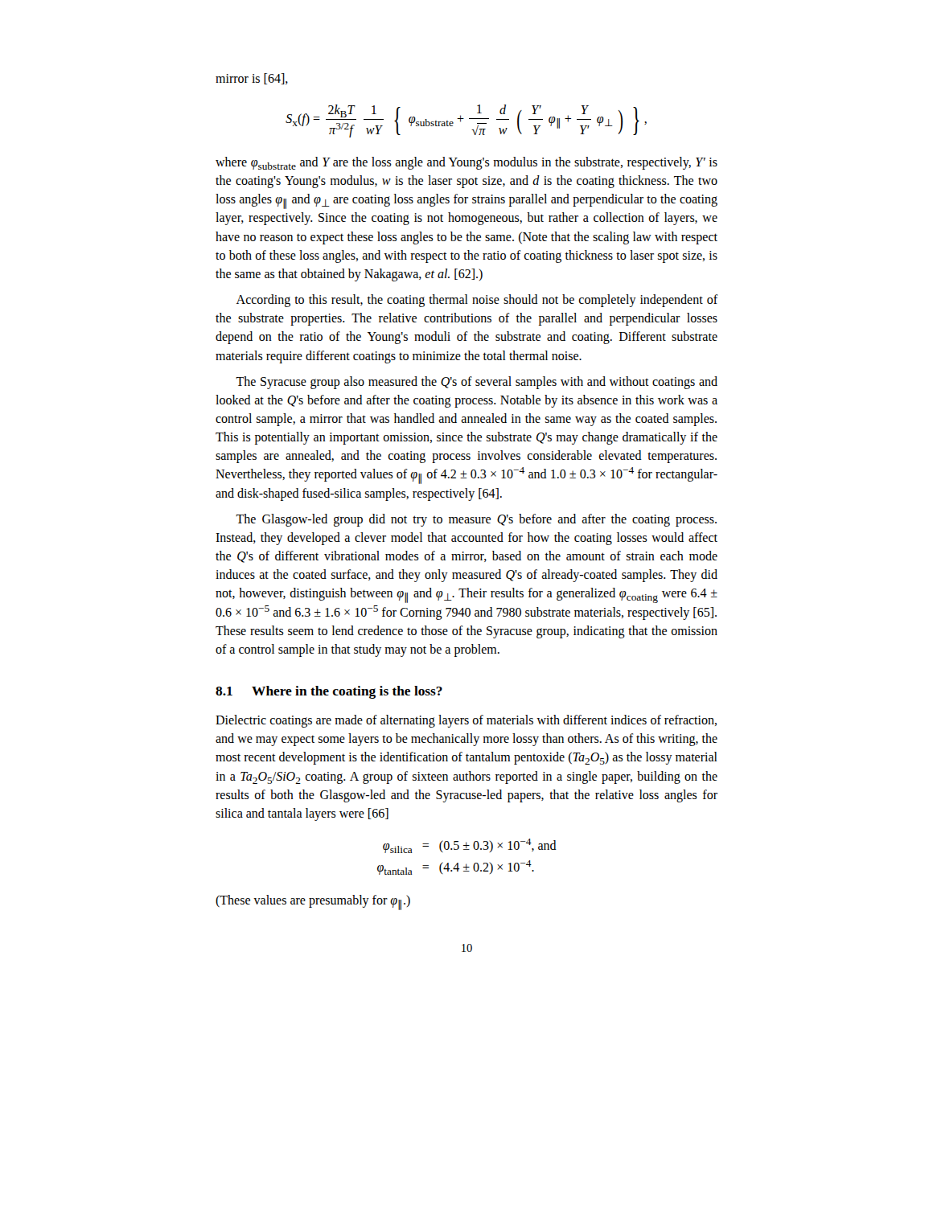mirror is [64],
Sx(f) = 2kBT π3/2f 1 wY { φsubstrate + 1 √π d w ( Y′ Y φ∥ + Y Y′ φ⊥ ) },
where φsubstrate and Y are the loss angle and Young's modulus in the substrate, respectively, Y′ is the coating's Young's modulus, w is the laser spot size, and d is the coating thickness. The two loss angles φ∥ and φ⊥ are coating loss angles for strains parallel and perpendicular to the coating layer, respectively. Since the coating is not homogeneous, but rather a collection of layers, we have no reason to expect these loss angles to be the same. (Note that the scaling law with respect to both of these loss angles, and with respect to the ratio of coating thickness to laser spot size, is the same as that obtained by Nakagawa, et al. [62].)
According to this result, the coating thermal noise should not be completely independent of the substrate properties. The relative contributions of the parallel and perpendicular losses depend on the ratio of the Young's moduli of the substrate and coating. Different substrate materials require different coatings to minimize the total thermal noise.
The Syracuse group also measured the Q's of several samples with and without coatings and looked at the Q's before and after the coating process. Notable by its absence in this work was a control sample, a mirror that was handled and annealed in the same way as the coated samples. This is potentially an important omission, since the substrate Q's may change dramatically if the samples are annealed, and the coating process involves considerable elevated temperatures. Nevertheless, they reported values of φ∥ of 4.2 ± 0.3 × 10−4 and 1.0 ± 0.3 × 10−4 for rectangular- and disk-shaped fused-silica samples, respectively [64].
The Glasgow-led group did not try to measure Q's before and after the coating process. Instead, they developed a clever model that accounted for how the coating losses would affect the Q's of different vibrational modes of a mirror, based on the amount of strain each mode induces at the coated surface, and they only measured Q's of already-coated samples. They did not, however, distinguish between φ∥ and φ⊥. Their results for a generalized φcoating were 6.4 ± 0.6 × 10−5 and 6.3 ± 1.6 × 10−5 for Corning 7940 and 7980 substrate materials, respectively [65]. These results seem to lend credence to those of the Syracuse group, indicating that the omission of a control sample in that study may not be a problem.
8.1 Where in the coating is the loss?
Dielectric coatings are made of alternating layers of materials with different indices of refraction, and we may expect some layers to be mechanically more lossy than others. As of this writing, the most recent development is the identification of tantalum pentoxide (Ta2O5) as the lossy material in a Ta2O5/SiO2 coating. A group of sixteen authors reported in a single paper, building on the results of both the Glasgow-led and the Syracuse-led papers, that the relative loss angles for silica and tantala layers were [66]
| φ silica | = | (0.5 ± 0.3) × 10 −4 , and |
| φ tantala | = | (4.4 ± 0.2) × 10 −4 . |
(These values are presumably for φ∥.)
10